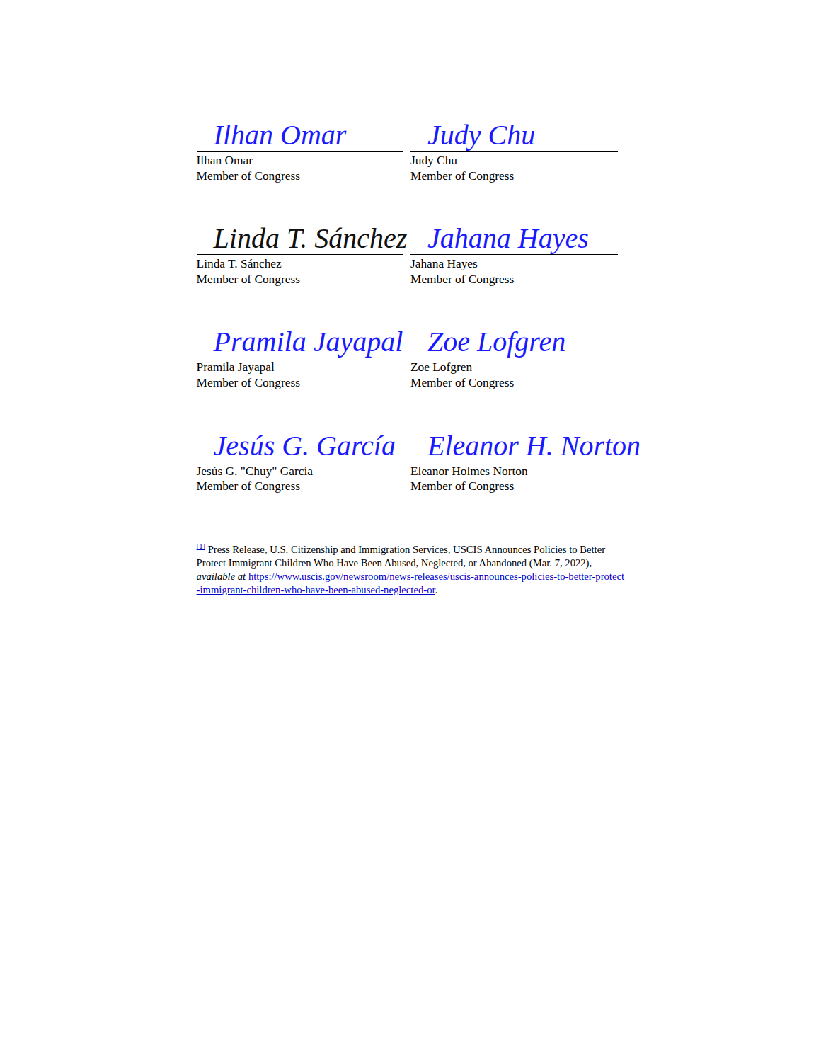| Ilhan Omar Ilhan Omar Member of Congress | Judy Chu Judy Chu Member of Congress |
| Linda T. Sánchez Linda T. Sánchez Member of Congress | Jahana Hayes Jahana Hayes Member of Congress |
| Pramila Jayapal Pramila Jayapal Member of Congress | Zoe Lofgren Zoe Lofgren Member of Congress |
| Jesús G. García Jesús G. "Chuy" García Member of Congress | Eleanor H. Norton Eleanor Holmes Norton Member of Congress |
[1] Press Release, U.S. Citizenship and Immigration Services, USCIS Announces Policies to Better Protect Immigrant Children Who Have Been Abused, Neglected, or Abandoned (Mar. 7, 2022), available at https://www.uscis.gov/newsroom/news-releases/uscis-announces-policies-to-better-protect-immigrant-children-who-have-been-abused-neglected-or.